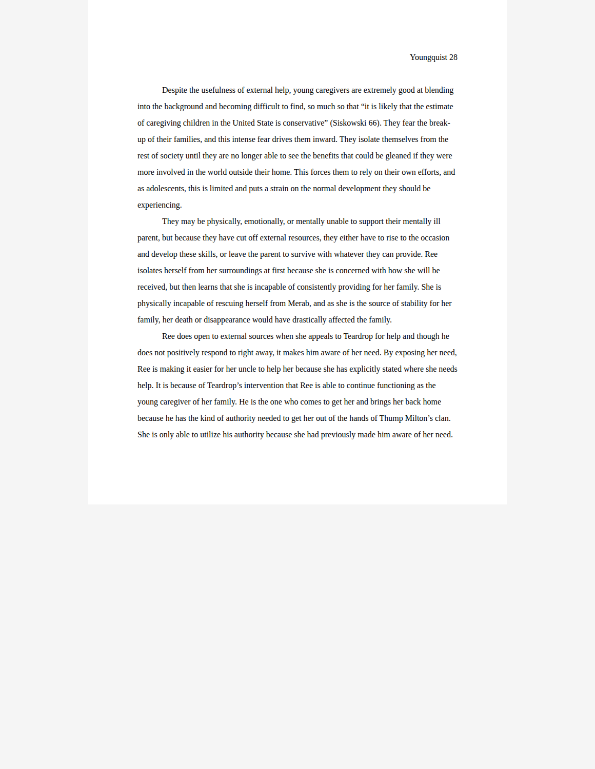Youngquist 28
Despite the usefulness of external help, young caregivers are extremely good at blending into the background and becoming difficult to find, so much so that “it is likely that the estimate of caregiving children in the United State is conservative” (Siskowski 66). They fear the break-up of their families, and this intense fear drives them inward. They isolate themselves from the rest of society until they are no longer able to see the benefits that could be gleaned if they were more involved in the world outside their home. This forces them to rely on their own efforts, and as adolescents, this is limited and puts a strain on the normal development they should be experiencing.
They may be physically, emotionally, or mentally unable to support their mentally ill parent, but because they have cut off external resources, they either have to rise to the occasion and develop these skills, or leave the parent to survive with whatever they can provide. Ree isolates herself from her surroundings at first because she is concerned with how she will be received, but then learns that she is incapable of consistently providing for her family. She is physically incapable of rescuing herself from Merab, and as she is the source of stability for her family, her death or disappearance would have drastically affected the family.
Ree does open to external sources when she appeals to Teardrop for help and though he does not positively respond to right away, it makes him aware of her need. By exposing her need, Ree is making it easier for her uncle to help her because she has explicitly stated where she needs help. It is because of Teardrop’s intervention that Ree is able to continue functioning as the young caregiver of her family. He is the one who comes to get her and brings her back home because he has the kind of authority needed to get her out of the hands of Thump Milton’s clan. She is only able to utilize his authority because she had previously made him aware of her need.